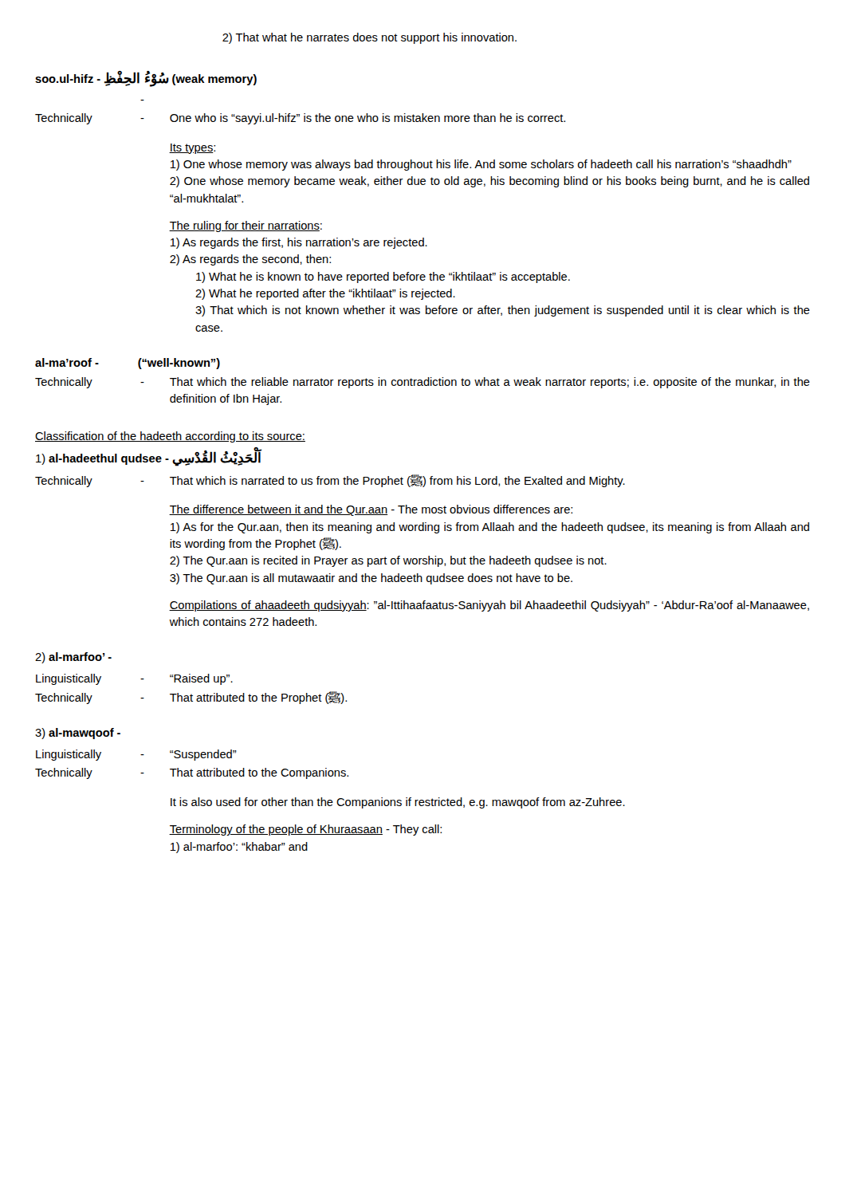2) That what he narrates does not support his innovation.
soo.ul-hifz - سُوْءُ الحِفْظِ (weak memory)
| | - | |
| Technically | - | One who is “sayyi.ul-hifz” is the one who is mistaken more than he is correct. |
| | | Its types : 1) One whose memory was always bad throughout his life. And some scholars of hadeeth call his narration’s “shaadhdh” 2) One whose memory became weak, either due to old age, his becoming blind or his books being burnt, and he is called “al-mukhtalat”. The ruling for their narrations : 1) As regards the first, his narration’s are rejected. 2) As regards the second, then: 1) What he is known to have reported before the “ikhtilaat” is acceptable. 2) What he reported after the “ikhtilaat” is rejected. 3) That which is not known whether it was before or after, then judgement is suspended until it is clear which is the case. |
al-ma’roof - (“well-known”)
| Technically | - | That which the reliable narrator reports in contradiction to what a weak narrator reports; i.e. opposite of the munkar, in the definition of Ibn Hajar. |
Classification of the hadeeth according to its source:
1) al-hadeethul qudsee - اَلْحَدِيْثُ القُدْسِي
| Technically | - | That which is narrated to us from the Prophet (ﷺ) from his Lord, the Exalted and Mighty. |
| | | The difference between it and the Qur.aan - The most obvious differences are: 1) As for the Qur.aan, then its meaning and wording is from Allaah and the hadeeth qudsee, its meaning is from Allaah and its wording from the Prophet (ﷺ). 2) The Qur.aan is recited in Prayer as part of worship, but the hadeeth qudsee is not. 3) The Qur.aan is all mutawaatir and the hadeeth qudsee does not have to be. Compilations of ahaadeeth qudsiyyah : ”al-Ittihaafaatus-Saniyyah bil Ahaadeethil Qudsiyyah” - ‘Abdur-Ra’oof al-Manaawee, which contains 272 hadeeth. |
2) al-marfoo’ -
| Linguistically | - | “Raised up”. |
| Technically | - | That attributed to the Prophet (ﷺ). |
3) al-mawqoof -
| Linguistically | - | “Suspended” |
| Technically | - | That attributed to the Companions. |
| | | It is also used for other than the Companions if restricted, e.g. mawqoof from az-Zuhree. Terminology of the people of Khuraasaan - They call: 1) al-marfoo’: “khabar” and |